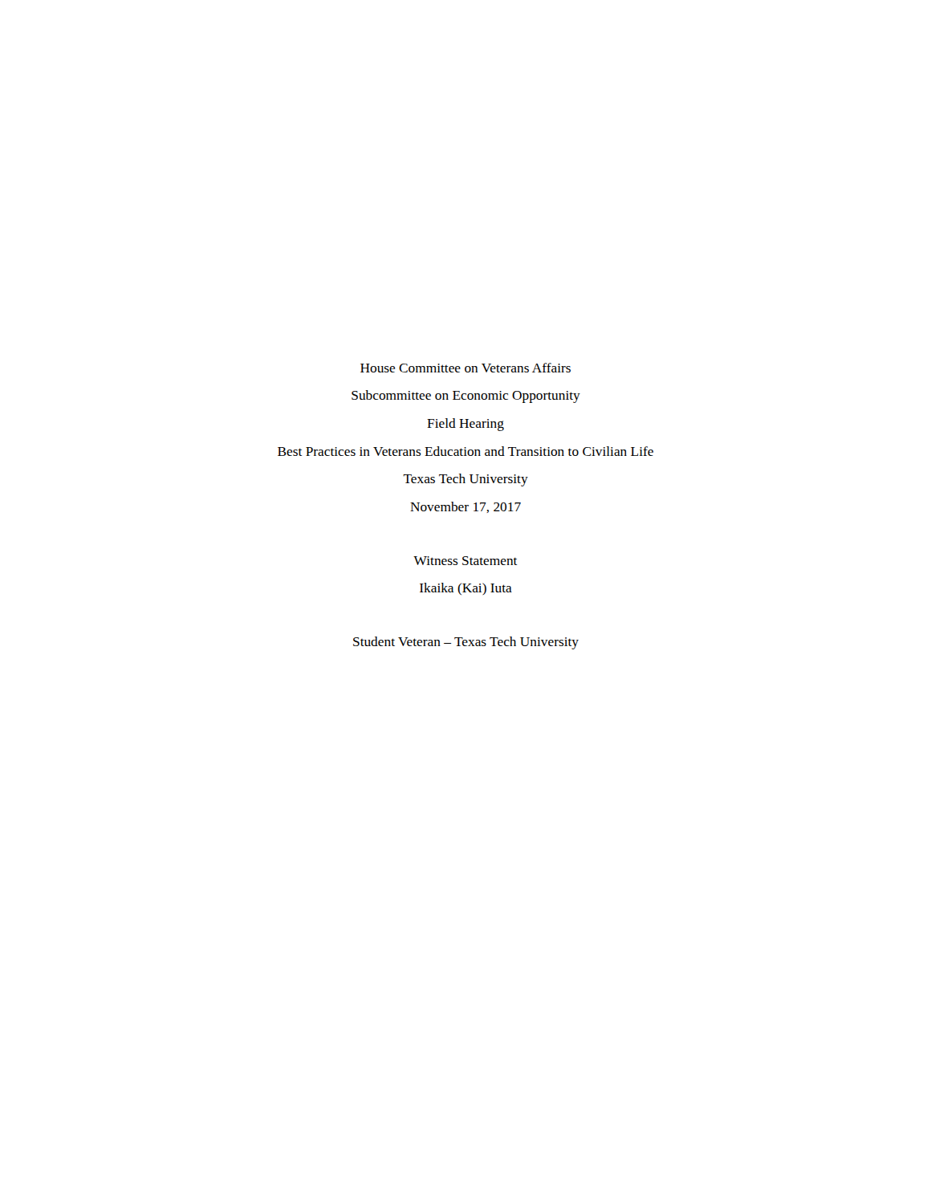House Committee on Veterans Affairs
Subcommittee on Economic Opportunity
Field Hearing
Best Practices in Veterans Education and Transition to Civilian Life
Texas Tech University
November 17, 2017
Witness Statement
Ikaika (Kai) Iuta
Student Veteran – Texas Tech University